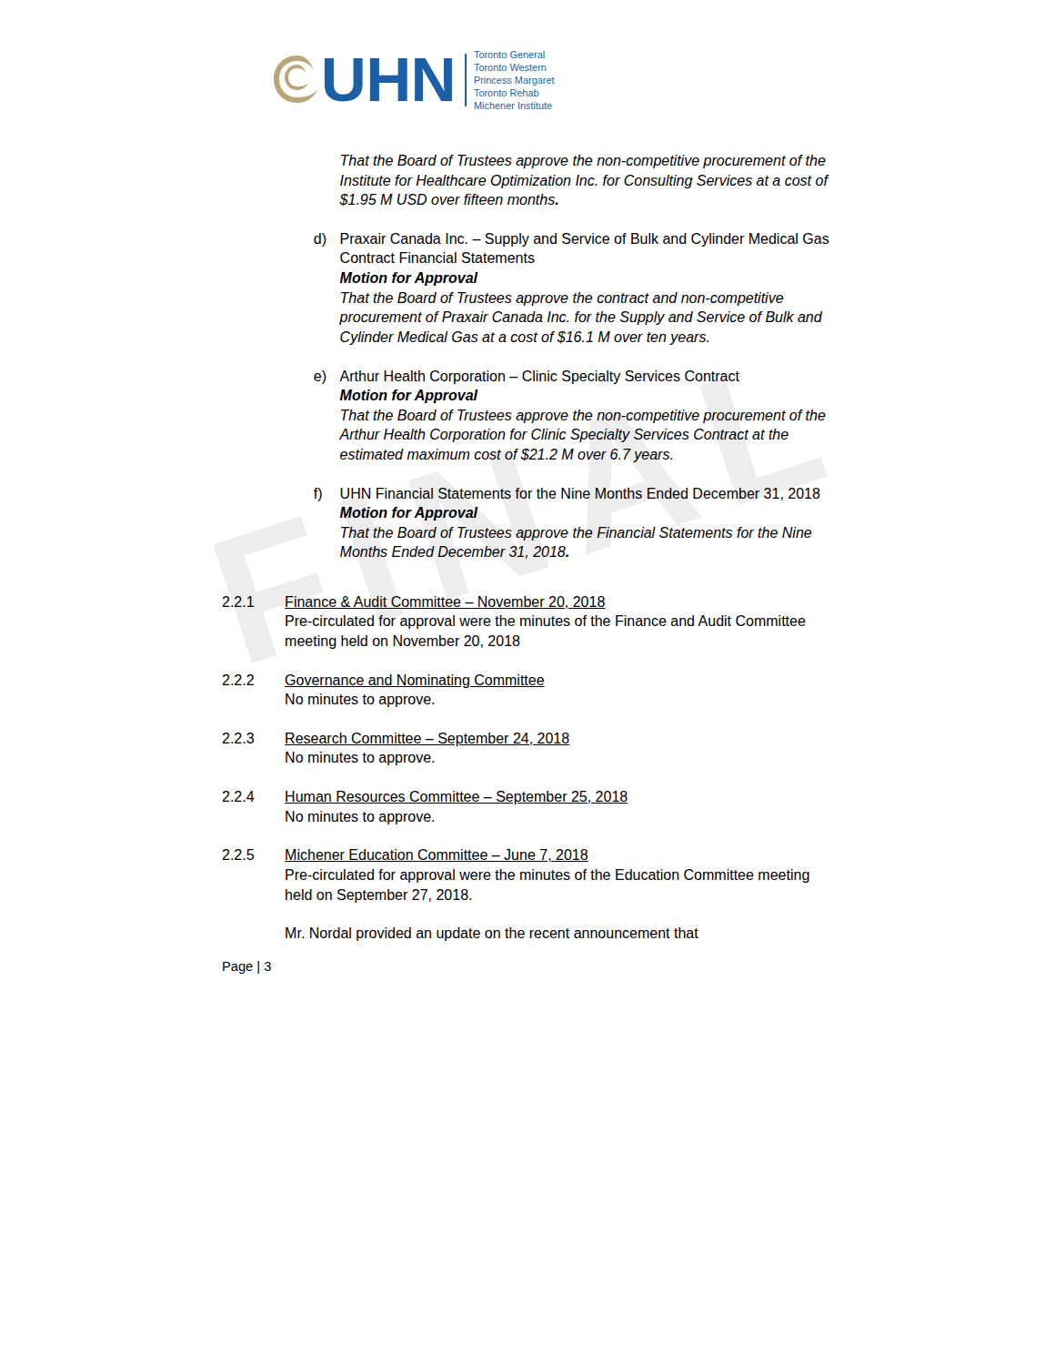FINAL
UHN
Toronto General
Toronto Western
Princess Margaret
Toronto Rehab
Michener Institute
That the Board of Trustees approve the non-competitive procurement of the Institute for Healthcare Optimization Inc. for Consulting Services at a cost of $1.95 M USD over fifteen months.
d)
Praxair Canada Inc. – Supply and Service of Bulk and Cylinder Medical Gas Contract Financial Statements
Motion for Approval
That the Board of Trustees approve the contract and non-competitive procurement of Praxair Canada Inc. for the Supply and Service of Bulk and Cylinder Medical Gas at a cost of $16.1 M over ten years.
e)
Arthur Health Corporation – Clinic Specialty Services Contract
Motion for Approval
That the Board of Trustees approve the non-competitive procurement of the Arthur Health Corporation for Clinic Specialty Services Contract at the estimated maximum cost of $21.2 M over 6.7 years.
f)
UHN Financial Statements for the Nine Months Ended December 31, 2018
Motion for Approval
That the Board of Trustees approve the Financial Statements for the Nine Months Ended December 31, 2018.
2.2.1
Finance & Audit Committee – November 20, 2018
Pre-circulated for approval were the minutes of the Finance and Audit Committee meeting held on November 20, 2018
2.2.2
Governance and Nominating Committee
No minutes to approve.
2.2.3
Research Committee – September 24, 2018
No minutes to approve.
2.2.4
Human Resources Committee – September 25, 2018
No minutes to approve.
2.2.5
Michener Education Committee – June 7, 2018
Pre-circulated for approval were the minutes of the Education Committee meeting held on September 27, 2018.
Mr. Nordal provided an update on the recent announcement that
Page | 3